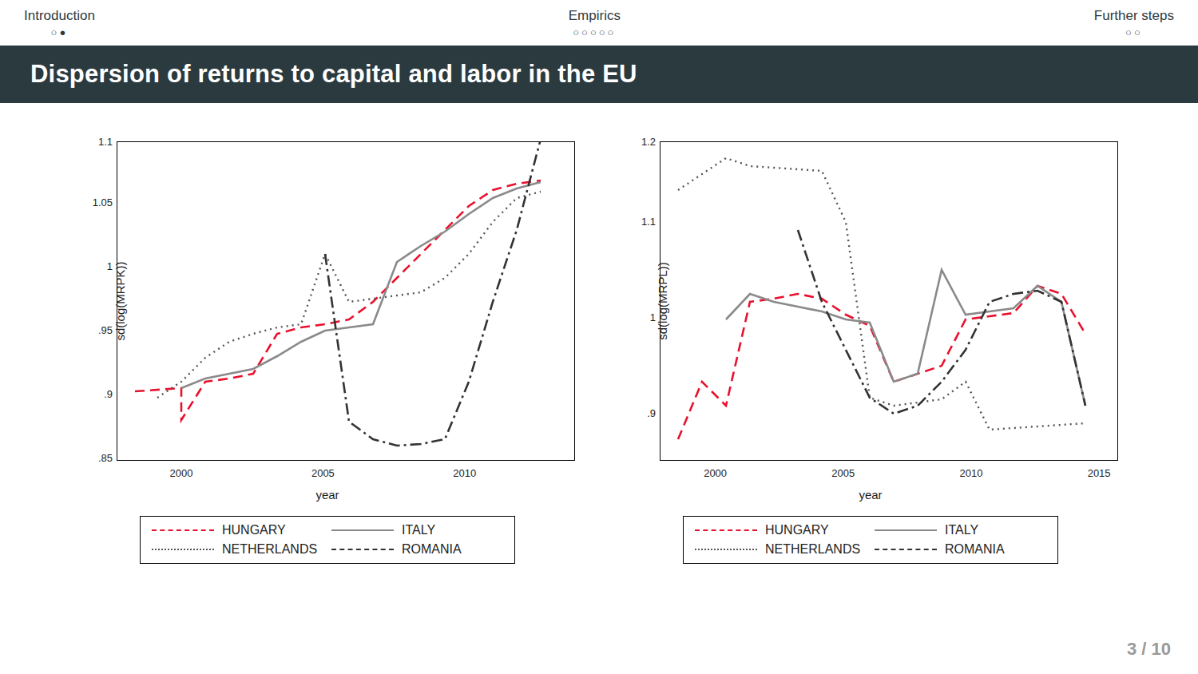Introduction ○●
Empirics ○○○○○
Further steps ○○
Dispersion of returns to capital and labor in the EU
sd(log(MRPK)) 1.1 1.05 1 .95 .9 .85 2000 2005 2010
year
HUNGARY
ITALY
NETHERLANDS
ROMANIA
sd(log(MRPL)) 1.2 1.1 1 .9 2000 2005 2010 2015
year
HUNGARY
ITALY
NETHERLANDS
ROMANIA
3 / 10